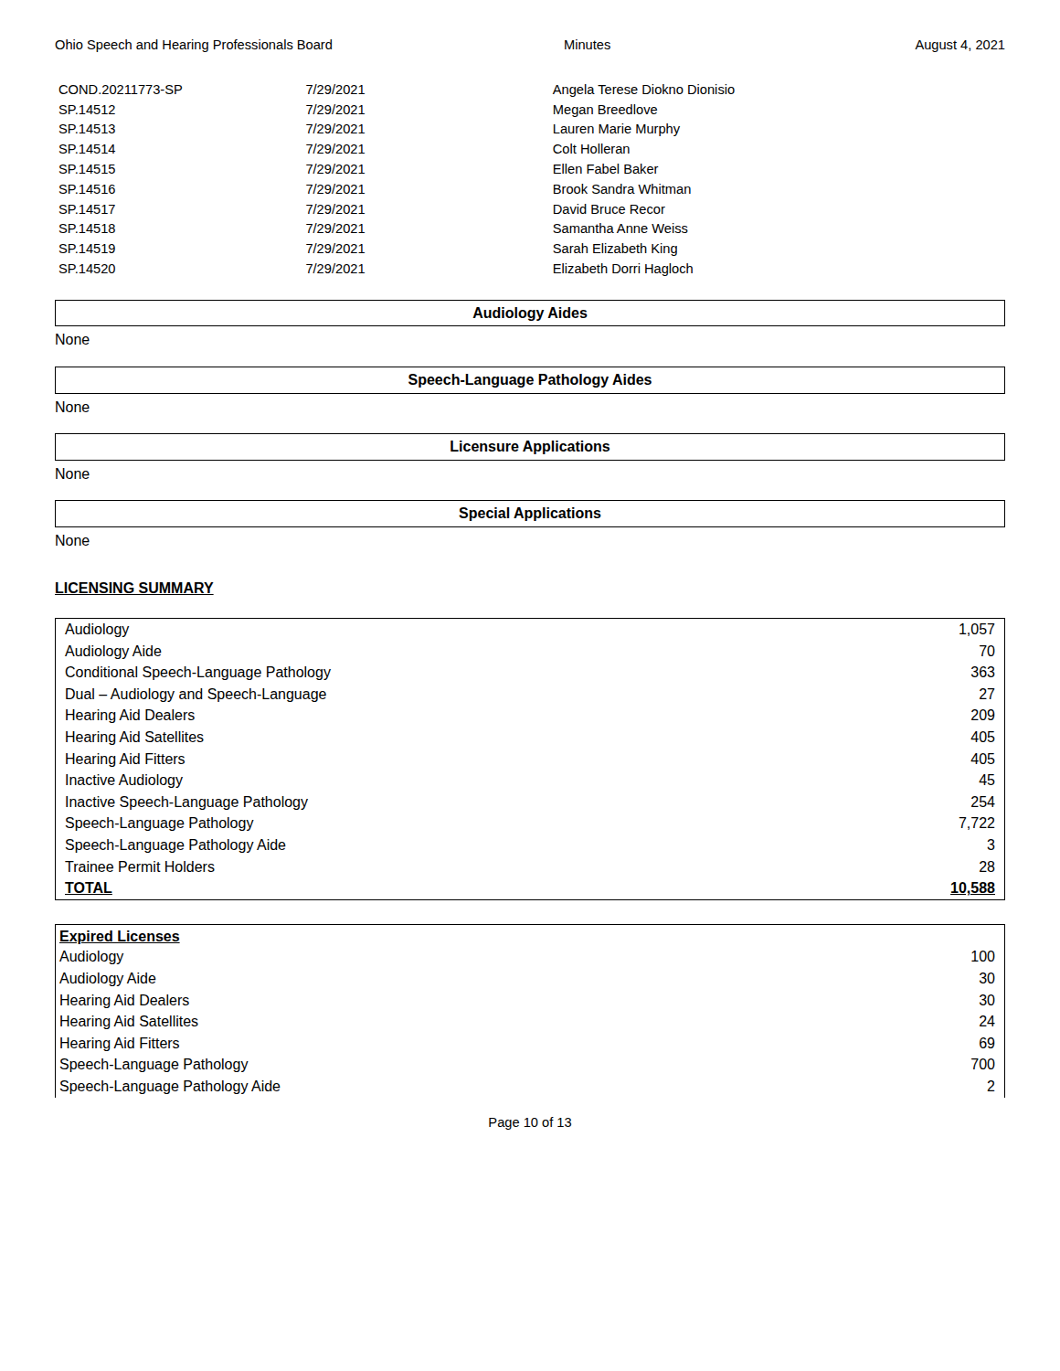Ohio Speech and Hearing Professionals Board
Minutes
August 4, 2021
| COND.20211773-SP | 7/29/2021 | Angela Terese Diokno Dionisio |
| SP.14512 | 7/29/2021 | Megan Breedlove |
| SP.14513 | 7/29/2021 | Lauren Marie Murphy |
| SP.14514 | 7/29/2021 | Colt Holleran |
| SP.14515 | 7/29/2021 | Ellen Fabel Baker |
| SP.14516 | 7/29/2021 | Brook Sandra Whitman |
| SP.14517 | 7/29/2021 | David Bruce Recor |
| SP.14518 | 7/29/2021 | Samantha Anne Weiss |
| SP.14519 | 7/29/2021 | Sarah Elizabeth King |
| SP.14520 | 7/29/2021 | Elizabeth Dorri Hagloch |
Audiology Aides
None
Speech-Language Pathology Aides
None
Licensure Applications
None
Special Applications
None
LICENSING SUMMARY
| Audiology | 1,057 |
| Audiology Aide | 70 |
| Conditional Speech-Language Pathology | 363 |
| Dual – Audiology and Speech-Language | 27 |
| Hearing Aid Dealers | 209 |
| Hearing Aid Satellites | 405 |
| Hearing Aid Fitters | 405 |
| Inactive Audiology | 45 |
| Inactive Speech-Language Pathology | 254 |
| Speech-Language Pathology | 7,722 |
| Speech-Language Pathology Aide | 3 |
| Trainee Permit Holders | 28 |
| TOTAL | 10,588 |
Expired Licenses
| Audiology | 100 |
| Audiology Aide | 30 |
| Hearing Aid Dealers | 30 |
| Hearing Aid Satellites | 24 |
| Hearing Aid Fitters | 69 |
| Speech-Language Pathology | 700 |
| Speech-Language Pathology Aide | 2 |
Page 10 of 13